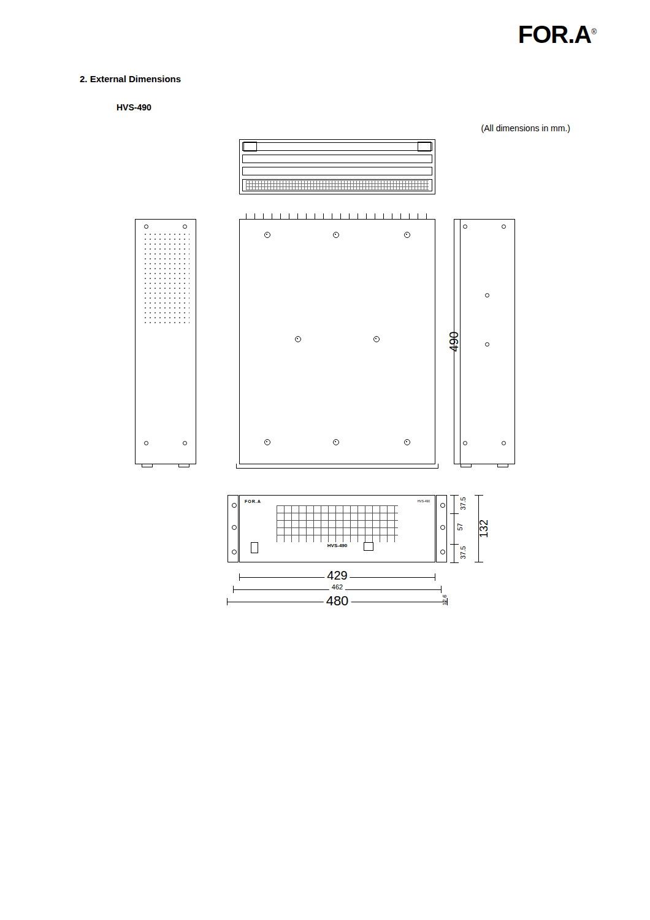FOR.A®
2. External Dimensions
HVS-490
(All dimensions in mm.)
490
12.6
FOR.A
HVS-490
HVS-490
37.5
57
37.5
132
429
462
480